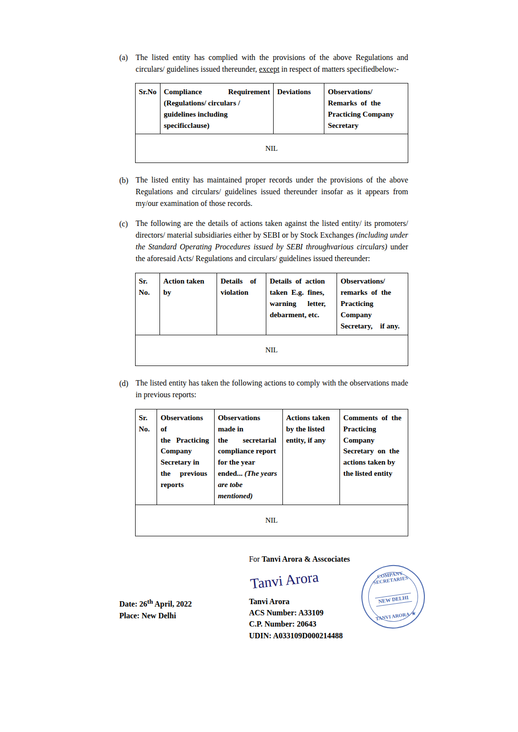(a)
The listed entity has complied with the provisions of the above Regulations and circulars/ guidelines issued thereunder, except in respect of matters specifiedbelow:-
| Sr.No | Compliance Requirement (Regulations/ circulars / guidelines including specificclause) | Deviations | Observations/ Remarks of the Practicing Company Secretary |
| --- | --- | --- | --- |
| NIL |
(b)
The listed entity has maintained proper records under the provisions of the above Regulations and circulars/ guidelines issued thereunder insofar as it appears from my/our examination of those records.
(c)
The following are the details of actions taken against the listed entity/ its promoters/ directors/ material subsidiaries either by SEBI or by Stock Exchanges (including under the Standard Operating Procedures issued by SEBI throughvarious circulars) under the aforesaid Acts/ Regulations and circulars/ guidelines issued thereunder:
| Sr. No. | Action taken by | Details of violation | Details of action taken E.g. fines, warning letter, debarment, etc. | Observations/ remarks of the Practicing Company Secretary, if any. |
| --- | --- | --- | --- | --- |
| NIL |
(d)
The listed entity has taken the following actions to comply with the observations made in previous reports:
| Sr. No. | Observations of the Practicing Company Secretary in the previous reports | Observations made in the secretarial compliance report for the year ended... (The years are tobe mentioned) | Actions taken by the listed entity, if any | Comments of the Practicing Company Secretary on the actions taken by the listed entity |
| --- | --- | --- | --- | --- |
| NIL |
Date: 26th April, 2022
Place: New Delhi
For Tanvi Arora & Asscociates
Tanvi Arora
COMPANY SECRETARIES
NEW DELHI
TANVI ARORA ★
Tanvi Arora
ACS Number: A33109
C.P. Number: 20643
UDIN: A033109D000214488